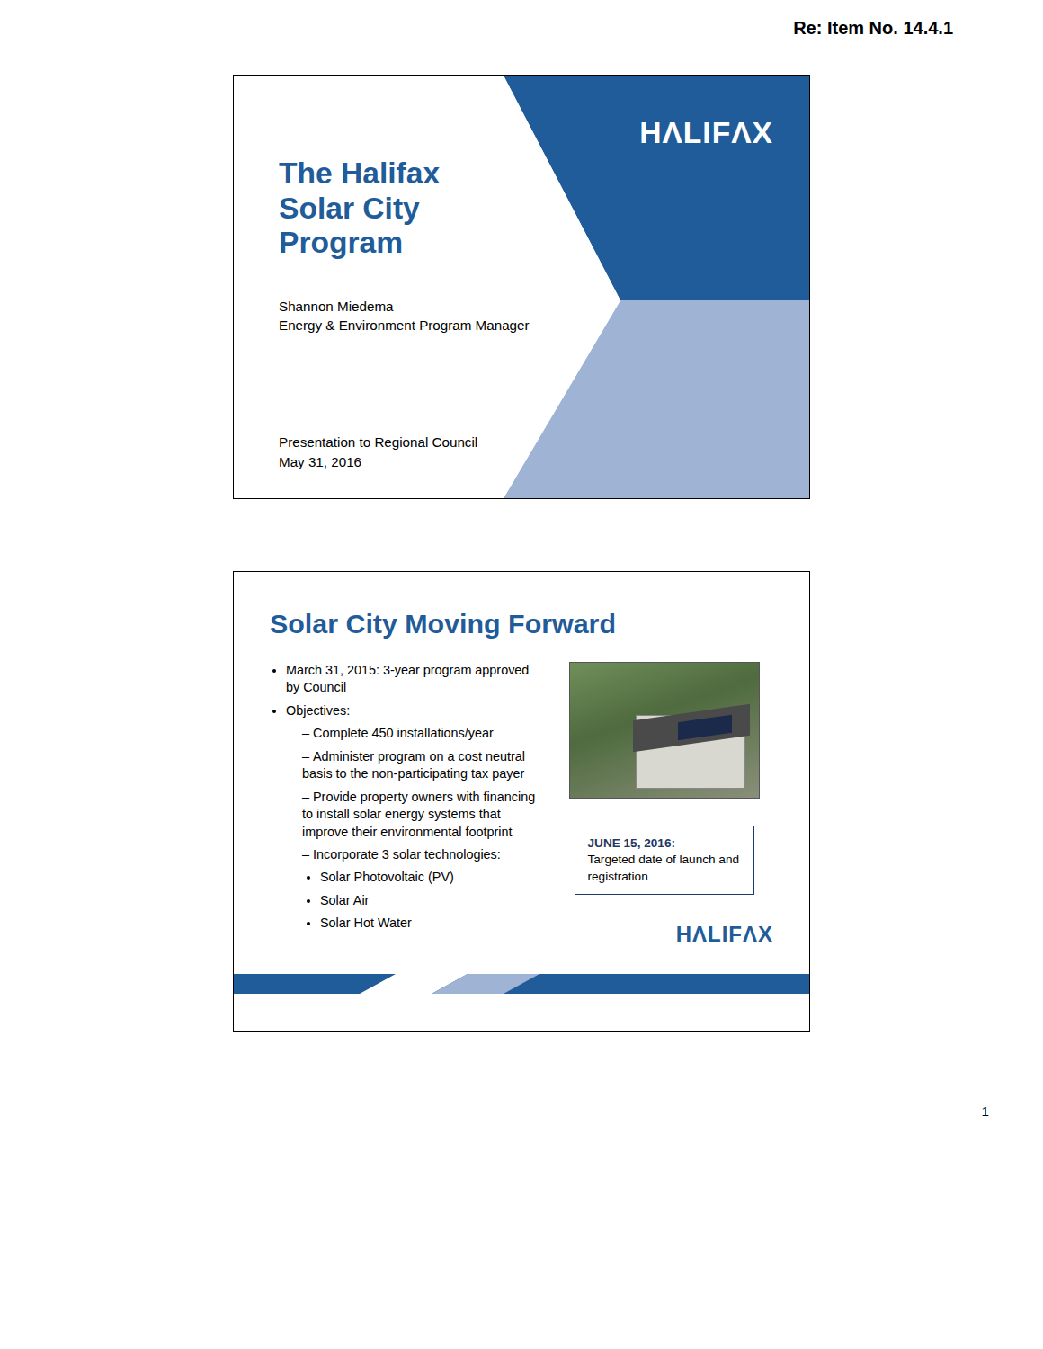Re: Item No. 14.4.1
HΛLIFΛX
The Halifax
Solar City
Program
Shannon Miedema
Energy & Environment Program Manager
Presentation to Regional Council
May 31, 2016
Solar City Moving Forward
March 31, 2015: 3-year program approved by Council
Objectives:
Complete 450 installations/year
Administer program on a cost neutral basis to the non-participating tax payer
Provide property owners with financing to install solar energy systems that improve their environmental footprint
Incorporate 3 solar technologies:
Solar Photovoltaic (PV)
Solar Air
Solar Hot Water
JUNE 15, 2016:
Targeted date of launch and registration
HΛLIFΛX
1